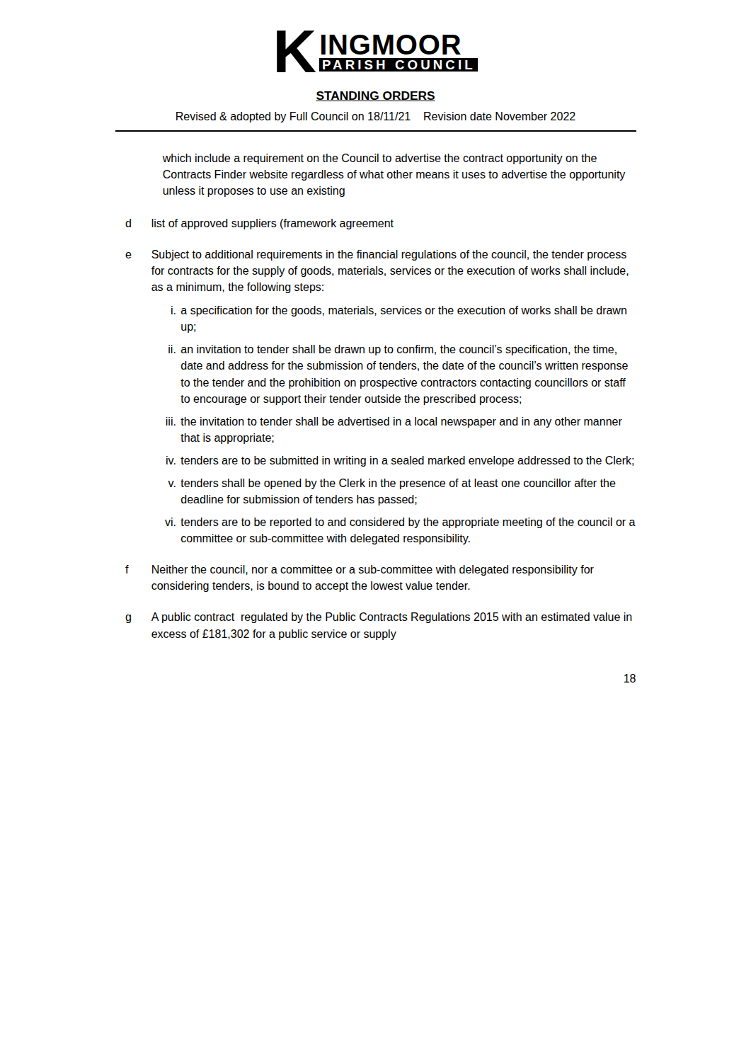KINGMOOR PARISH COUNCIL
STANDING ORDERS
Revised & adopted by Full Council on 18/11/21 Revision date November 2022
which include a requirement on the Council to advertise the contract opportunity on the Contracts Finder website regardless of what other means it uses to advertise the opportunity unless it proposes to use an existing
d list of approved suppliers (framework agreement
e Subject to additional requirements in the financial regulations of the council, the tender process for contracts for the supply of goods, materials, services or the execution of works shall include, as a minimum, the following steps:
i. a specification for the goods, materials, services or the execution of works shall be drawn up;
ii. an invitation to tender shall be drawn up to confirm, the council’s specification, the time, date and address for the submission of tenders, the date of the council’s written response to the tender and the prohibition on prospective contractors contacting councillors or staff to encourage or support their tender outside the prescribed process;
iii. the invitation to tender shall be advertised in a local newspaper and in any other manner that is appropriate;
iv. tenders are to be submitted in writing in a sealed marked envelope addressed to the Clerk;
v. tenders shall be opened by the Clerk in the presence of at least one councillor after the deadline for submission of tenders has passed;
vi. tenders are to be reported to and considered by the appropriate meeting of the council or a committee or sub-committee with delegated responsibility.
f Neither the council, nor a committee or a sub-committee with delegated responsibility for considering tenders, is bound to accept the lowest value tender.
g A public contract regulated by the Public Contracts Regulations 2015 with an estimated value in excess of £181,302 for a public service or supply
18